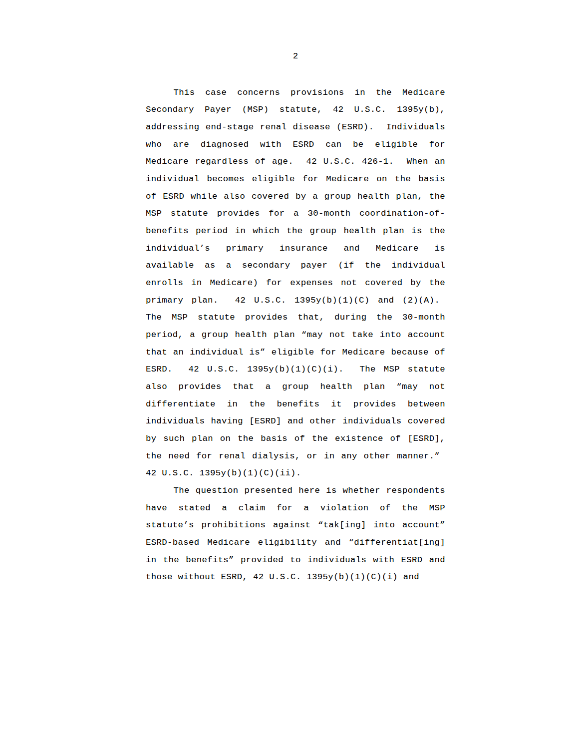2
This case concerns provisions in the Medicare Secondary Payer (MSP) statute, 42 U.S.C. 1395y(b), addressing end-stage renal disease (ESRD). Individuals who are diagnosed with ESRD can be eligible for Medicare regardless of age. 42 U.S.C. 426-1. When an individual becomes eligible for Medicare on the basis of ESRD while also covered by a group health plan, the MSP statute provides for a 30-month coordination-of-benefits period in which the group health plan is the individual’s primary insurance and Medicare is available as a secondary payer (if the individual enrolls in Medicare) for expenses not covered by the primary plan. 42 U.S.C. 1395y(b)(1)(C) and (2)(A). The MSP statute provides that, during the 30-month period, a group health plan “may not take into account that an individual is” eligible for Medicare because of ESRD. 42 U.S.C. 1395y(b)(1)(C)(i). The MSP statute also provides that a group health plan “may not differentiate in the benefits it provides between individuals having [ESRD] and other individuals covered by such plan on the basis of the existence of [ESRD], the need for renal dialysis, or in any other manner.” 42 U.S.C. 1395y(b)(1)(C)(ii).
The question presented here is whether respondents have stated a claim for a violation of the MSP statute’s prohibitions against “tak[ing] into account” ESRD-based Medicare eligibility and “differentiat[ing] in the benefits” provided to individuals with ESRD and those without ESRD, 42 U.S.C. 1395y(b)(1)(C)(i) and